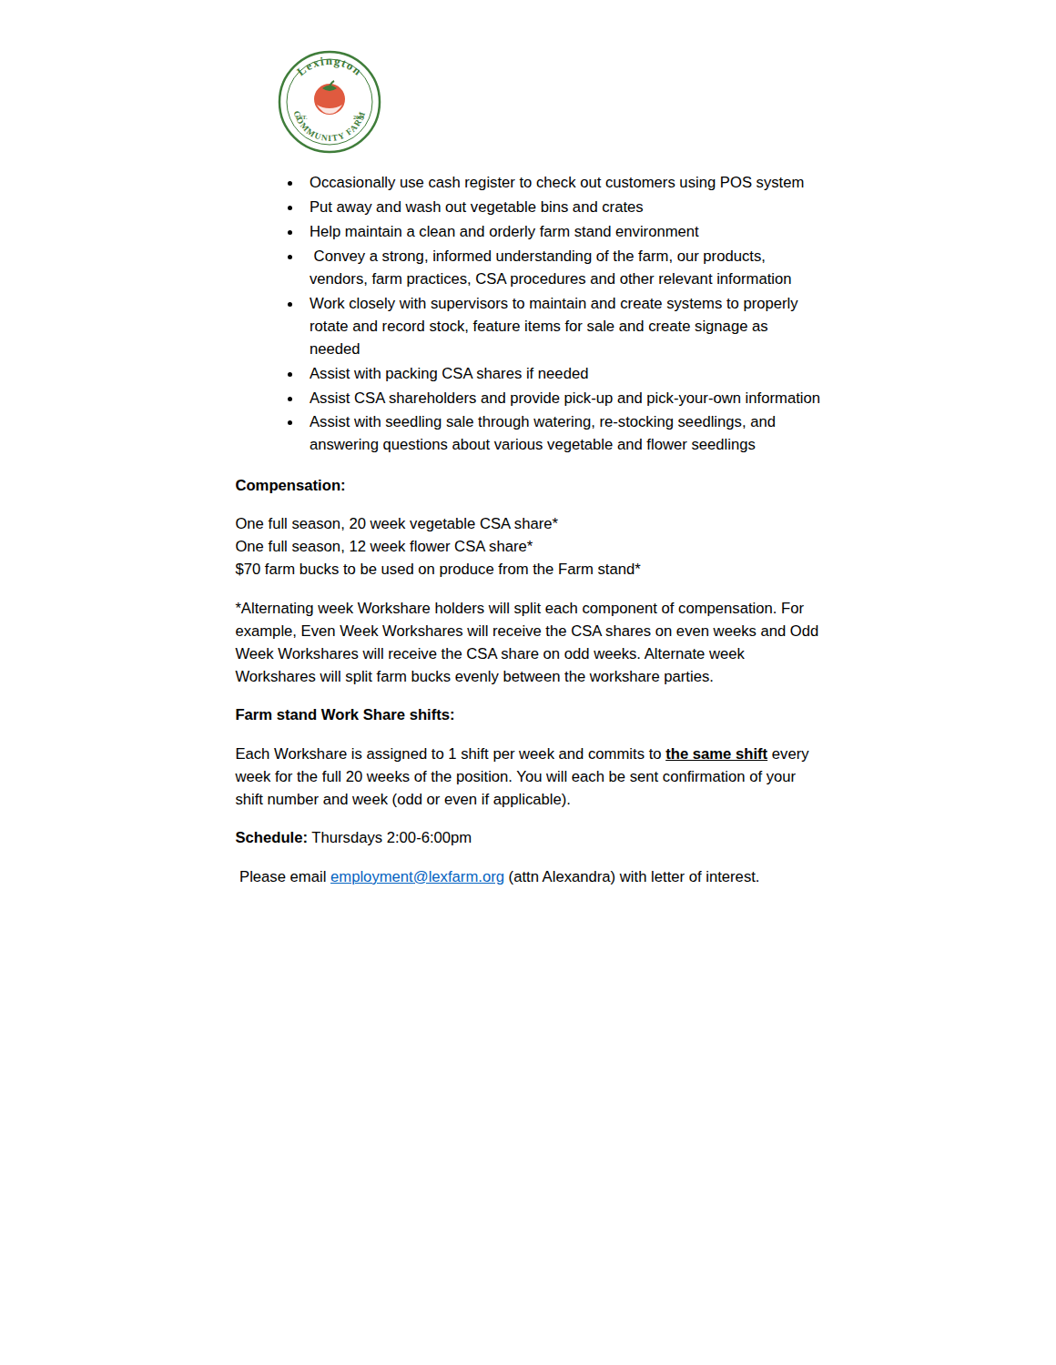Lexington Community Farm, established 2014 Lexington COMMUNITY FARM EST. 2014
Occasionally use cash register to check out customers using POS system
Put away and wash out vegetable bins and crates
Help maintain a clean and orderly farm stand environment
Convey a strong, informed understanding of the farm, our products, vendors, farm practices, CSA procedures and other relevant information
Work closely with supervisors to maintain and create systems to properly rotate and record stock, feature items for sale and create signage as needed
Assist with packing CSA shares if needed
Assist CSA shareholders and provide pick-up and pick-your-own information
Assist with seedling sale through watering, re-stocking seedlings, and answering questions about various vegetable and flower seedlings
Compensation:
One full season, 20 week vegetable CSA share*
One full season, 12 week flower CSA share*
$70 farm bucks to be used on produce from the Farm stand*
*Alternating week Workshare holders will split each component of compensation. For example, Even Week Workshares will receive the CSA shares on even weeks and Odd Week Workshares will receive the CSA share on odd weeks. Alternate week Workshares will split farm bucks evenly between the workshare parties.
Farm stand Work Share shifts:
Each Workshare is assigned to 1 shift per week and commits to the same shift every week for the full 20 weeks of the position. You will each be sent confirmation of your shift number and week (odd or even if applicable).
Schedule: Thursdays 2:00-6:00pm
Please email employment@lexfarm.org (attn Alexandra) with letter of interest.